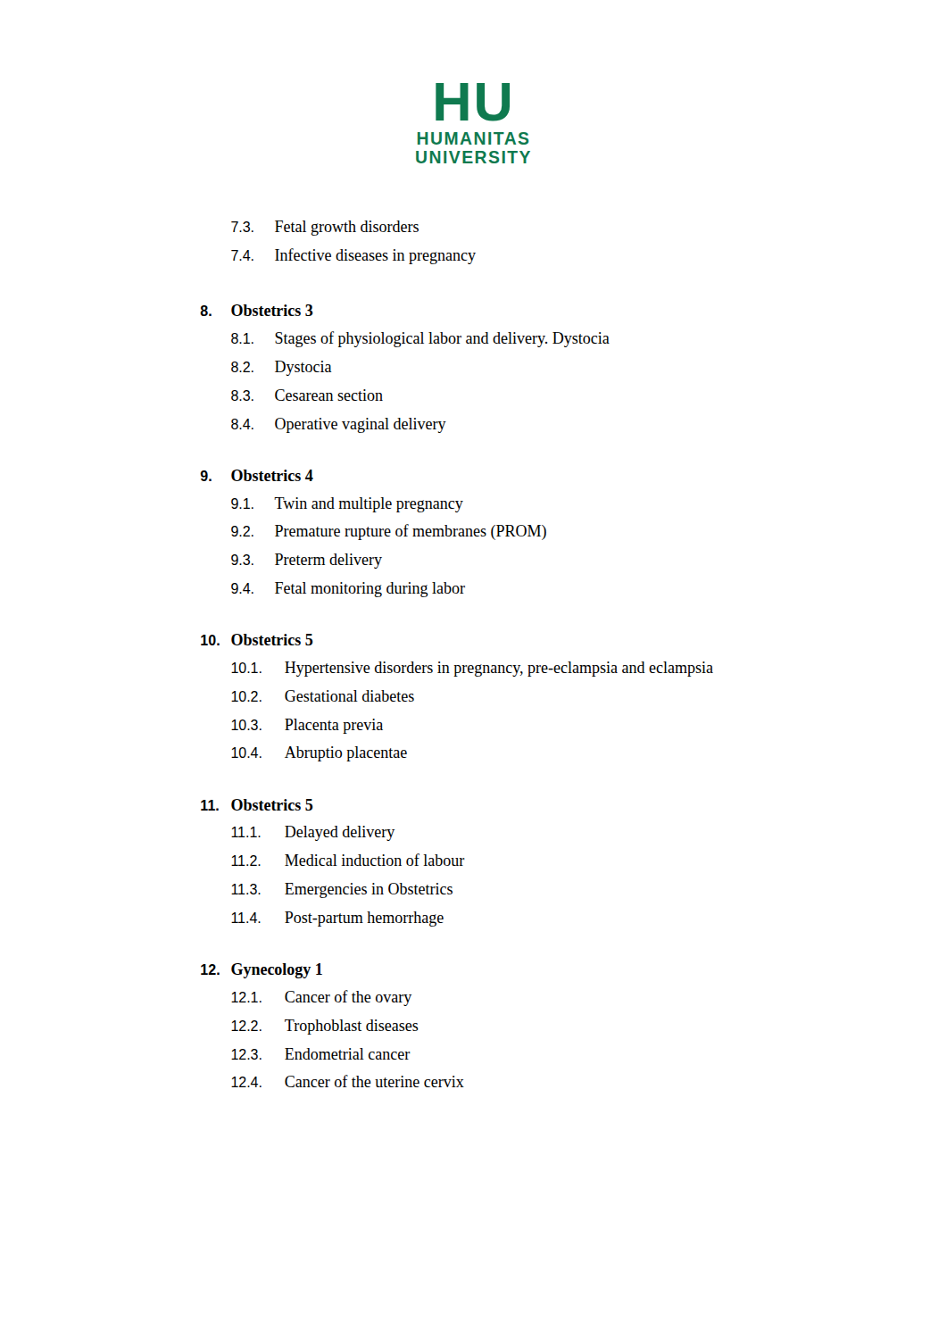HU
HUMANITAS
UNIVERSITY
7.3. Fetal growth disorders
7.4. Infective diseases in pregnancy
8. Obstetrics 3
8.1. Stages of physiological labor and delivery. Dystocia
8.2. Dystocia
8.3. Cesarean section
8.4. Operative vaginal delivery
9. Obstetrics 4
9.1. Twin and multiple pregnancy
9.2. Premature rupture of membranes (PROM)
9.3. Preterm delivery
9.4. Fetal monitoring during labor
10. Obstetrics 5
10.1. Hypertensive disorders in pregnancy, pre-eclampsia and eclampsia
10.2. Gestational diabetes
10.3. Placenta previa
10.4. Abruptio placentae
11. Obstetrics 5
11.1. Delayed delivery
11.2. Medical induction of labour
11.3. Emergencies in Obstetrics
11.4. Post-partum hemorrhage
12. Gynecology 1
12.1. Cancer of the ovary
12.2. Trophoblast diseases
12.3. Endometrial cancer
12.4. Cancer of the uterine cervix